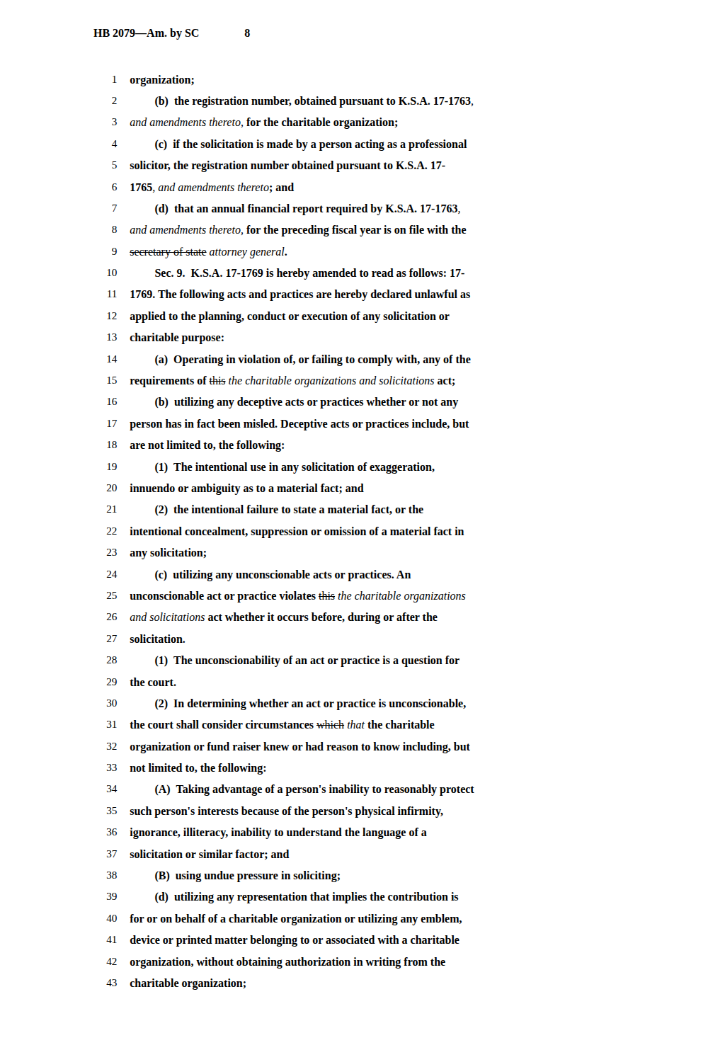HB 2079—Am. by SC 8
organization;
(b) the registration number, obtained pursuant to K.S.A. 17-1763,
and amendments thereto, for the charitable organization;
(c) if the solicitation is made by a person acting as a professional
solicitor, the registration number obtained pursuant to K.S.A. 17-
1765, and amendments thereto; and
(d) that an annual financial report required by K.S.A. 17-1763,
and amendments thereto, for the preceding fiscal year is on file with the
secretary of state attorney general.
Sec. 9. K.S.A. 17-1769 is hereby amended to read as follows: 17-
1769. The following acts and practices are hereby declared unlawful as
applied to the planning, conduct or execution of any solicitation or
charitable purpose:
(a) Operating in violation of, or failing to comply with, any of the
requirements of this the charitable organizations and solicitations act;
(b) utilizing any deceptive acts or practices whether or not any
person has in fact been misled. Deceptive acts or practices include, but
are not limited to, the following:
(1) The intentional use in any solicitation of exaggeration,
innuendo or ambiguity as to a material fact; and
(2) the intentional failure to state a material fact, or the
intentional concealment, suppression or omission of a material fact in
any solicitation;
(c) utilizing any unconscionable acts or practices. An
unconscionable act or practice violates this the charitable organizations
and solicitations act whether it occurs before, during or after the
solicitation.
(1) The unconscionability of an act or practice is a question for
the court.
(2) In determining whether an act or practice is unconscionable,
the court shall consider circumstances which that the charitable
organization or fund raiser knew or had reason to know including, but
not limited to, the following:
(A) Taking advantage of a person's inability to reasonably protect
such person's interests because of the person's physical infirmity,
ignorance, illiteracy, inability to understand the language of a
solicitation or similar factor; and
(B) using undue pressure in soliciting;
(d) utilizing any representation that implies the contribution is
for or on behalf of a charitable organization or utilizing any emblem,
device or printed matter belonging to or associated with a charitable
organization, without obtaining authorization in writing from the
charitable organization;